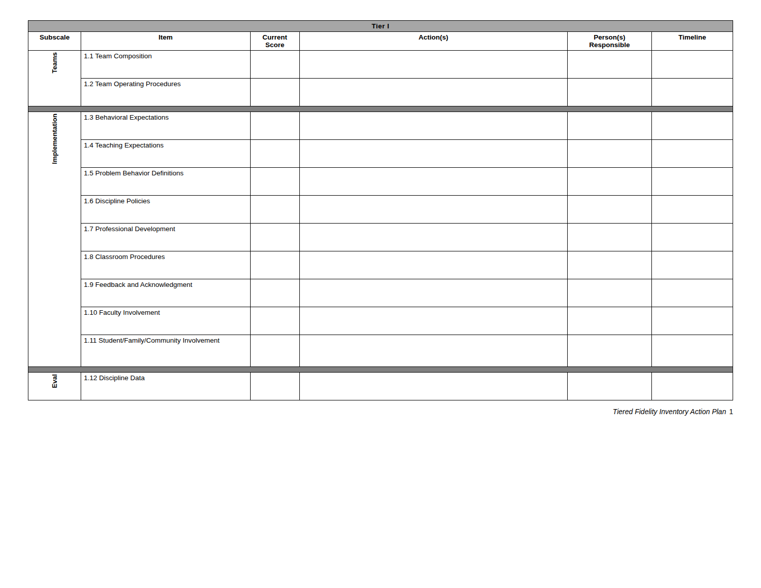| Tier I |
| Subscale | Item | Current Score | Action(s) | Person(s) Responsible | Timeline |
| Teams | 1.1 Team Composition | | | | |
| 1.2 Team Operating Procedures | | | | |
| Implementation | 1.3 Behavioral Expectations | | | | |
| 1.4 Teaching Expectations | | | | |
| 1.5 Problem Behavior Definitions | | | | |
| 1.6 Discipline Policies | | | | |
| 1.7 Professional Development | | | | |
| 1.8 Classroom Procedures | | | | |
| 1.9 Feedback and Acknowledgment | | | | |
| 1.10 Faculty Involvement | | | | |
| 1.11 Student/Family/Community Involvement | | | | |
| Eval | 1.12 Discipline Data | | | | |
Tiered Fidelity Inventory Action Plan1